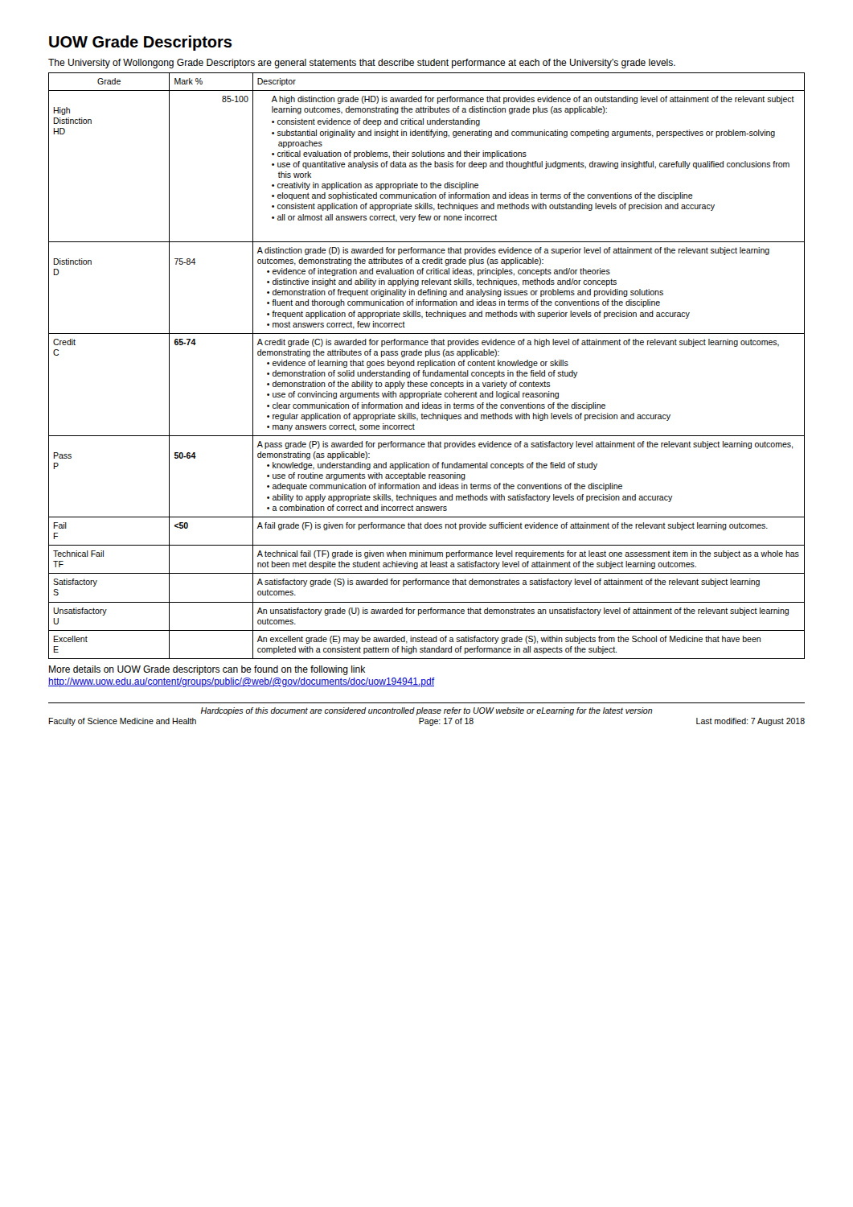UOW Grade Descriptors
The University of Wollongong Grade Descriptors are general statements that describe student performance at each of the University’s grade levels.
| Grade | Mark % | Descriptor |
| --- | --- | --- |
| High Distinction HD | 85-100 | A high distinction grade (HD) is awarded for performance that provides evidence of an outstanding level of attainment of the relevant subject learning outcomes, demonstrating the attributes of a distinction grade plus (as applicable): consistent evidence of deep and critical understanding substantial originality and insight in identifying, generating and communicating competing arguments, perspectives or problem-solving approaches critical evaluation of problems, their solutions and their implications use of quantitative analysis of data as the basis for deep and thoughtful judgments, drawing insightful, carefully qualified conclusions from this work creativity in application as appropriate to the discipline eloquent and sophisticated communication of information and ideas in terms of the conventions of the discipline consistent application of appropriate skills, techniques and methods with outstanding levels of precision and accuracy all or almost all answers correct, very few or none incorrect |
| Distinction D | 75-84 | A distinction grade (D) is awarded for performance that provides evidence of a superior level of attainment of the relevant subject learning outcomes, demonstrating the attributes of a credit grade plus (as applicable): evidence of integration and evaluation of critical ideas, principles, concepts and/or theories distinctive insight and ability in applying relevant skills, techniques, methods and/or concepts demonstration of frequent originality in defining and analysing issues or problems and providing solutions fluent and thorough communication of information and ideas in terms of the conventions of the discipline frequent application of appropriate skills, techniques and methods with superior levels of precision and accuracy most answers correct, few incorrect |
| Credit C | 65-74 | A credit grade (C) is awarded for performance that provides evidence of a high level of attainment of the relevant subject learning outcomes, demonstrating the attributes of a pass grade plus (as applicable): evidence of learning that goes beyond replication of content knowledge or skills demonstration of solid understanding of fundamental concepts in the field of study demonstration of the ability to apply these concepts in a variety of contexts use of convincing arguments with appropriate coherent and logical reasoning clear communication of information and ideas in terms of the conventions of the discipline regular application of appropriate skills, techniques and methods with high levels of precision and accuracy many answers correct, some incorrect |
| Pass P | 50-64 | A pass grade (P) is awarded for performance that provides evidence of a satisfactory level attainment of the relevant subject learning outcomes, demonstrating (as applicable): knowledge, understanding and application of fundamental concepts of the field of study use of routine arguments with acceptable reasoning adequate communication of information and ideas in terms of the conventions of the discipline ability to apply appropriate skills, techniques and methods with satisfactory levels of precision and accuracy a combination of correct and incorrect answers |
| Fail F | <50 | A fail grade (F) is given for performance that does not provide sufficient evidence of attainment of the relevant subject learning outcomes. |
| Technical Fail TF | | A technical fail (TF) grade is given when minimum performance level requirements for at least one assessment item in the subject as a whole has not been met despite the student achieving at least a satisfactory level of attainment of the subject learning outcomes. |
| Satisfactory S | | A satisfactory grade (S) is awarded for performance that demonstrates a satisfactory level of attainment of the relevant subject learning outcomes. |
| Unsatisfactory U | | An unsatisfactory grade (U) is awarded for performance that demonstrates an unsatisfactory level of attainment of the relevant subject learning outcomes. |
| Excellent E | | An excellent grade (E) may be awarded, instead of a satisfactory grade (S), within subjects from the School of Medicine that have been completed with a consistent pattern of high standard of performance in all aspects of the subject. |
More details on UOW Grade descriptors can be found on the following link
http://www.uow.edu.au/content/groups/public/@web/@gov/documents/doc/uow194941.pdf
Hardcopies of this document are considered uncontrolled please refer to UOW website or eLearning for the latest version
Faculty of Science Medicine and Health Page: 17 of 18 Last modified: 7 August 2018